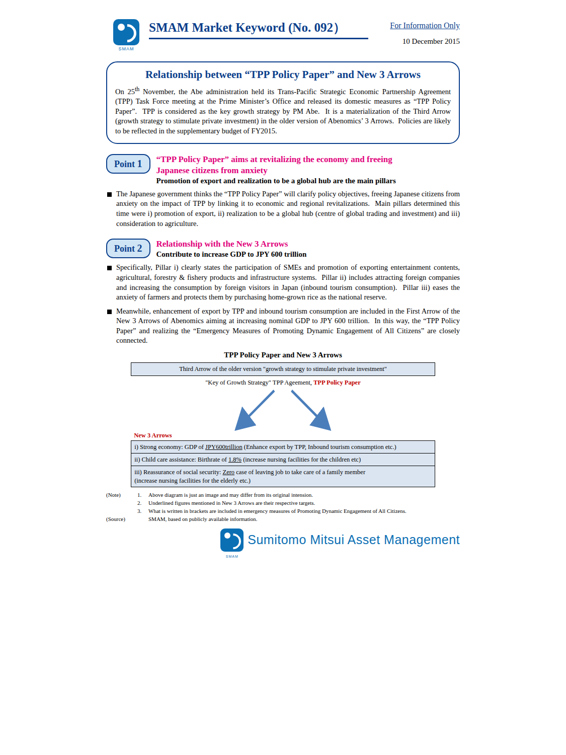SMAM
SMAM Market Keyword (No. 092）
For Information Only
10 December 2015
Relationship between “TPP Policy Paper” and New 3 Arrows
On 25th November, the Abe administration held its Trans-Pacific Strategic Economic Partnership Agreement (TPP) Task Force meeting at the Prime Minister’s Office and released its domestic measures as “TPP Policy Paper”. TPP is considered as the key growth strategy by PM Abe. It is a materialization of the Third Arrow (growth strategy to stimulate private investment) in the older version of Abenomics’ 3 Arrows. Policies are likely to be reflected in the supplementary budget of FY2015.
Point 1
“TPP Policy Paper” aims at revitalizing the economy and freeing
Japanese citizens from anxiety
Promotion of export and realization to be a global hub are the main pillars
The Japanese government thinks the “TPP Policy Paper” will clarify policy objectives, freeing Japanese citizens from anxiety on the impact of TPP by linking it to economic and regional revitalizations. Main pillars determined this time were i) promotion of export, ii) realization to be a global hub (centre of global trading and investment) and iii) consideration to agriculture.
Point 2
Relationship with the New 3 Arrows
Contribute to increase GDP to JPY 600 trillion
Specifically, Pillar i) clearly states the participation of SMEs and promotion of exporting entertainment contents, agricultural, forestry & fishery products and infrastructure systems. Pillar ii) includes attracting foreign companies and increasing the consumption by foreign visitors in Japan (inbound tourism consumption). Pillar iii) eases the anxiety of farmers and protects them by purchasing home-grown rice as the national reserve.
Meanwhile, enhancement of export by TPP and inbound tourism consumption are included in the First Arrow of the New 3 Arrows of Abenomics aiming at increasing nominal GDP to JPY 600 trillion. In this way, the “TPP Policy Paper” and realizing the “Emergency Measures of Promoting Dynamic Engagement of All Citizens” are closely connected.
TPP Policy Paper and New 3 Arrows
Third Arrow of the older version "growth strategy to stimulate private investment"
"Key of Growth Strategy" TPP Ageement, TPP Policy Paper
New 3 Arrows
| i) Strong economy: GDP of JPY600trillion (Enhance export by TPP, Inbound tourism consumption etc.) |
| ii) Child care assistance: Birthrate of 1.8% (increase nursing facilities for the children etc) |
| iii) Reassurance of social security: Zero case of leaving job to take care of a family member (increase nursing facilities for the elderly etc.) |
(Note)
1.
Above diagram is just an image and may differ from its original intension.
2.
Underlined figures mentioned in New 3 Arrows are their respective targets.
3.
What is written in brackets are included in emergency measures of Promoting Dynamic Engagement of All Citizens.
(Source)
SMAM, based on publicly available information.
SMAM
Sumitomo Mitsui Asset Management